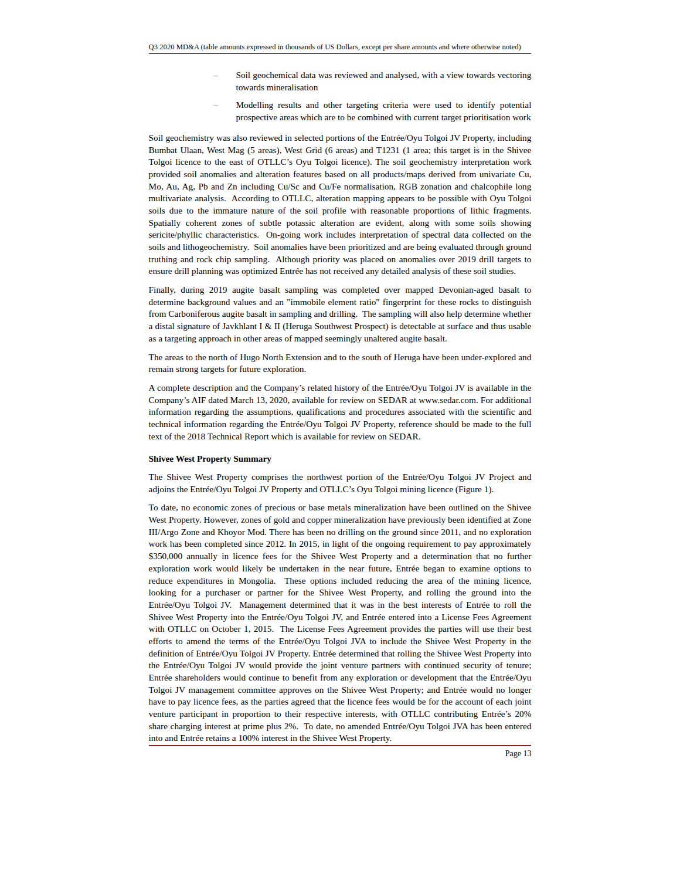Q3 2020 MD&A (table amounts expressed in thousands of US Dollars, except per share amounts and where otherwise noted)
–Soil geochemical data was reviewed and analysed, with a view towards vectoring towards mineralisation
–Modelling results and other targeting criteria were used to identify potential prospective areas which are to be combined with current target prioritisation work
Soil geochemistry was also reviewed in selected portions of the Entrée/Oyu Tolgoi JV Property, including Bumbat Ulaan, West Mag (5 areas), West Grid (6 areas) and T1231 (1 area; this target is in the Shivee Tolgoi licence to the east of OTLLC’s Oyu Tolgoi licence). The soil geochemistry interpretation work provided soil anomalies and alteration features based on all products/maps derived from univariate Cu, Mo, Au, Ag, Pb and Zn including Cu/Sc and Cu/Fe normalisation, RGB zonation and chalcophile long multivariate analysis. According to OTLLC, alteration mapping appears to be possible with Oyu Tolgoi soils due to the immature nature of the soil profile with reasonable proportions of lithic fragments. Spatially coherent zones of subtle potassic alteration are evident, along with some soils showing sericite/phyllic characteristics. On-going work includes interpretation of spectral data collected on the soils and lithogeochemistry. Soil anomalies have been prioritized and are being evaluated through ground truthing and rock chip sampling. Although priority was placed on anomalies over 2019 drill targets to ensure drill planning was optimized Entrée has not received any detailed analysis of these soil studies.
Finally, during 2019 augite basalt sampling was completed over mapped Devonian-aged basalt to determine background values and an "immobile element ratio" fingerprint for these rocks to distinguish from Carboniferous augite basalt in sampling and drilling. The sampling will also help determine whether a distal signature of Javkhlant I & II (Heruga Southwest Prospect) is detectable at surface and thus usable as a targeting approach in other areas of mapped seemingly unaltered augite basalt.
The areas to the north of Hugo North Extension and to the south of Heruga have been under-explored and remain strong targets for future exploration.
A complete description and the Company’s related history of the Entrée/Oyu Tolgoi JV is available in the Company’s AIF dated March 13, 2020, available for review on SEDAR at www.sedar.com. For additional information regarding the assumptions, qualifications and procedures associated with the scientific and technical information regarding the Entrée/Oyu Tolgoi JV Property, reference should be made to the full text of the 2018 Technical Report which is available for review on SEDAR.
Shivee West Property Summary
The Shivee West Property comprises the northwest portion of the Entrée/Oyu Tolgoi JV Project and adjoins the Entrée/Oyu Tolgoi JV Property and OTLLC’s Oyu Tolgoi mining licence (Figure 1).
To date, no economic zones of precious or base metals mineralization have been outlined on the Shivee West Property. However, zones of gold and copper mineralization have previously been identified at Zone III/Argo Zone and Khoyor Mod. There has been no drilling on the ground since 2011, and no exploration work has been completed since 2012. In 2015, in light of the ongoing requirement to pay approximately $350,000 annually in licence fees for the Shivee West Property and a determination that no further exploration work would likely be undertaken in the near future, Entrée began to examine options to reduce expenditures in Mongolia. These options included reducing the area of the mining licence, looking for a purchaser or partner for the Shivee West Property, and rolling the ground into the Entrée/Oyu Tolgoi JV. Management determined that it was in the best interests of Entrée to roll the Shivee West Property into the Entrée/Oyu Tolgoi JV, and Entrée entered into a License Fees Agreement with OTLLC on October 1, 2015. The License Fees Agreement provides the parties will use their best efforts to amend the terms of the Entrée/Oyu Tolgoi JVA to include the Shivee West Property in the definition of Entrée/Oyu Tolgoi JV Property. Entrée determined that rolling the Shivee West Property into the Entrée/Oyu Tolgoi JV would provide the joint venture partners with continued security of tenure; Entrée shareholders would continue to benefit from any exploration or development that the Entrée/Oyu Tolgoi JV management committee approves on the Shivee West Property; and Entrée would no longer have to pay licence fees, as the parties agreed that the licence fees would be for the account of each joint venture participant in proportion to their respective interests, with OTLLC contributing Entrée’s 20% share charging interest at prime plus 2%. To date, no amended Entrée/Oyu Tolgoi JVA has been entered into and Entrée retains a 100% interest in the Shivee West Property.
Page 13